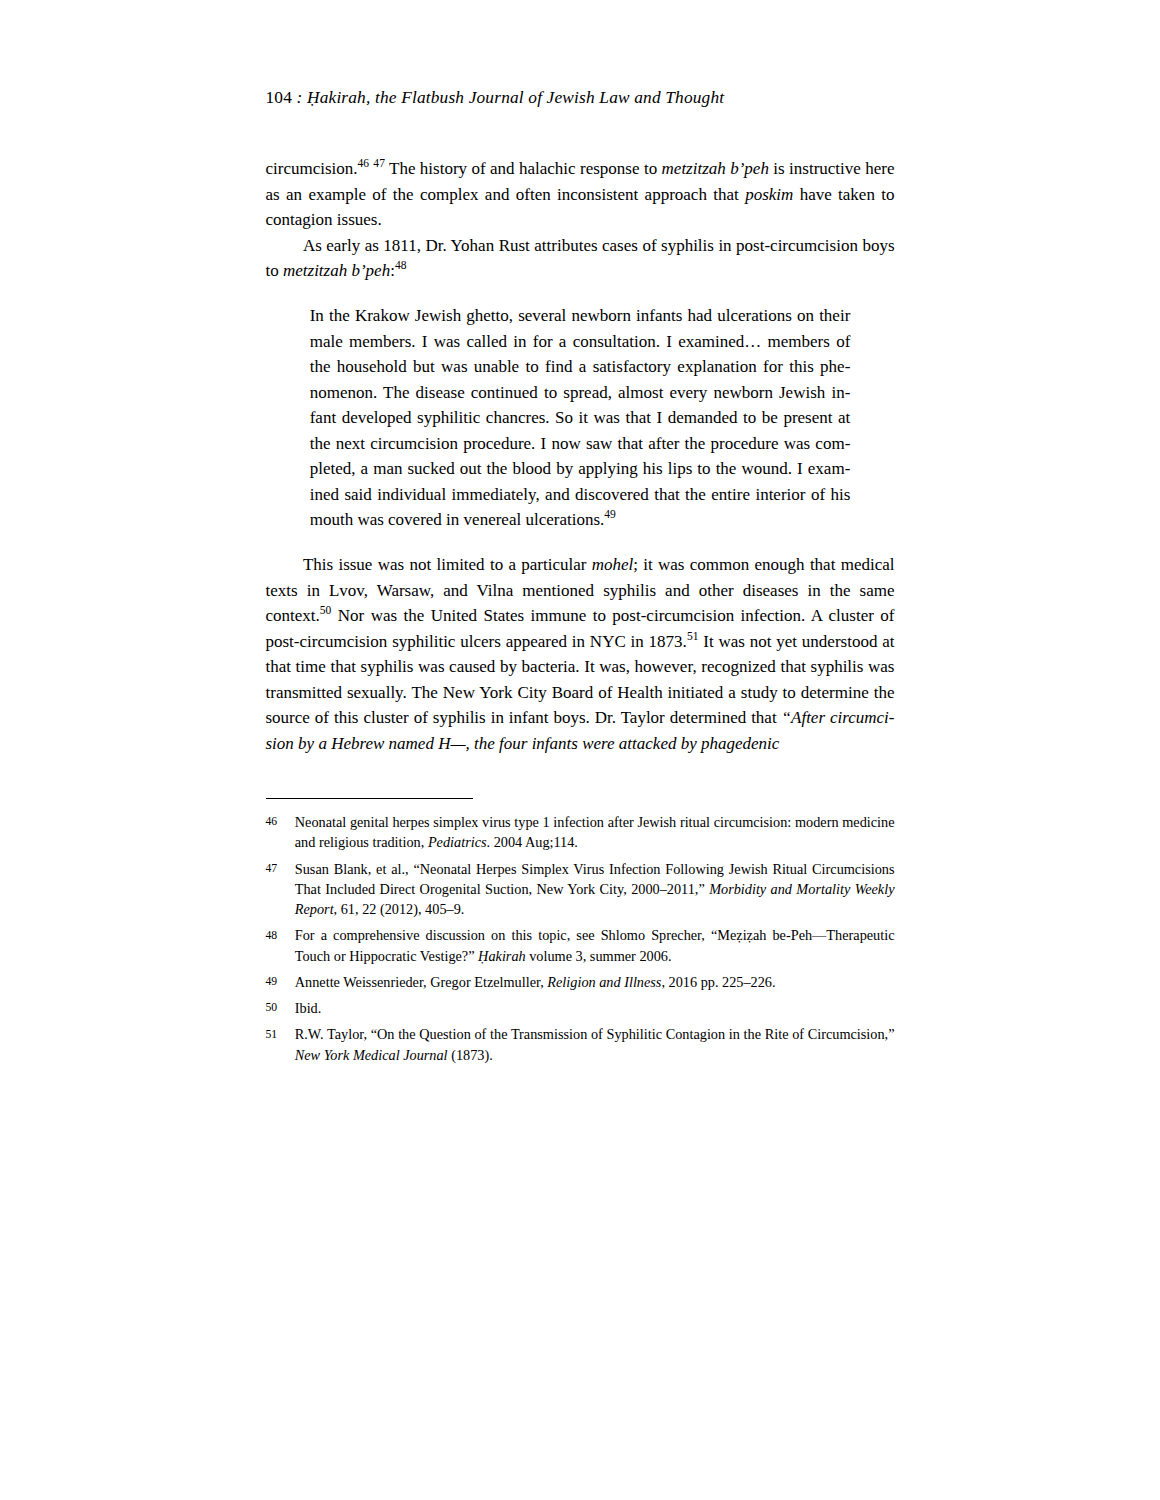104 : Ḥakirah, the Flatbush Journal of Jewish Law and Thought
circumcision.4647 The history of and halachic response to metzitzah b’peh is instructive here as an example of the complex and often inconsistent approach that poskim have taken to contagion issues.
As early as 1811, Dr. Yohan Rust attributes cases of syphilis in post-circumcision boys to metzitzah b’peh:48
In the Krakow Jewish ghetto, several newborn infants had ulcerations on their male members. I was called in for a consultation. I examined… members of the household but was unable to find a satisfactory explanation for this phenomenon. The disease continued to spread, almost every newborn Jewish infant developed syphilitic chancres. So it was that I demanded to be present at the next circumcision procedure. I now saw that after the procedure was completed, a man sucked out the blood by applying his lips to the wound. I examined said individual immediately, and discovered that the entire interior of his mouth was covered in venereal ulcerations.49
This issue was not limited to a particular mohel; it was common enough that medical texts in Lvov, Warsaw, and Vilna mentioned syphilis and other diseases in the same context.50 Nor was the United States immune to post-circumcision infection. A cluster of post-circumcision syphilitic ulcers appeared in NYC in 1873.51 It was not yet understood at that time that syphilis was caused by bacteria. It was, however, recognized that syphilis was transmitted sexually. The New York City Board of Health initiated a study to determine the source of this cluster of syphilis in infant boys. Dr. Taylor determined that “After circumcision by a Hebrew named H—, the four infants were attacked by phagedenic
46
Neonatal genital herpes simplex virus type 1 infection after Jewish ritual circumcision: modern medicine and religious tradition, Pediatrics. 2004 Aug;114.
47
Susan Blank, et al., “Neonatal Herpes Simplex Virus Infection Following Jewish Ritual Circumcisions That Included Direct Orogenital Suction, New York City, 2000–2011,” Morbidity and Mortality Weekly Report, 61, 22 (2012), 405–9.
48
For a comprehensive discussion on this topic, see Shlomo Sprecher, “Meẓiẓah be-Peh—Therapeutic Touch or Hippocratic Vestige?” Ḥakirah volume 3, summer 2006.
49
Annette Weissenrieder, Gregor Etzelmuller, Religion and Illness, 2016 pp. 225–226.
50
Ibid.
51
R.W. Taylor, “On the Question of the Transmission of Syphilitic Contagion in the Rite of Circumcision,” New York Medical Journal (1873).